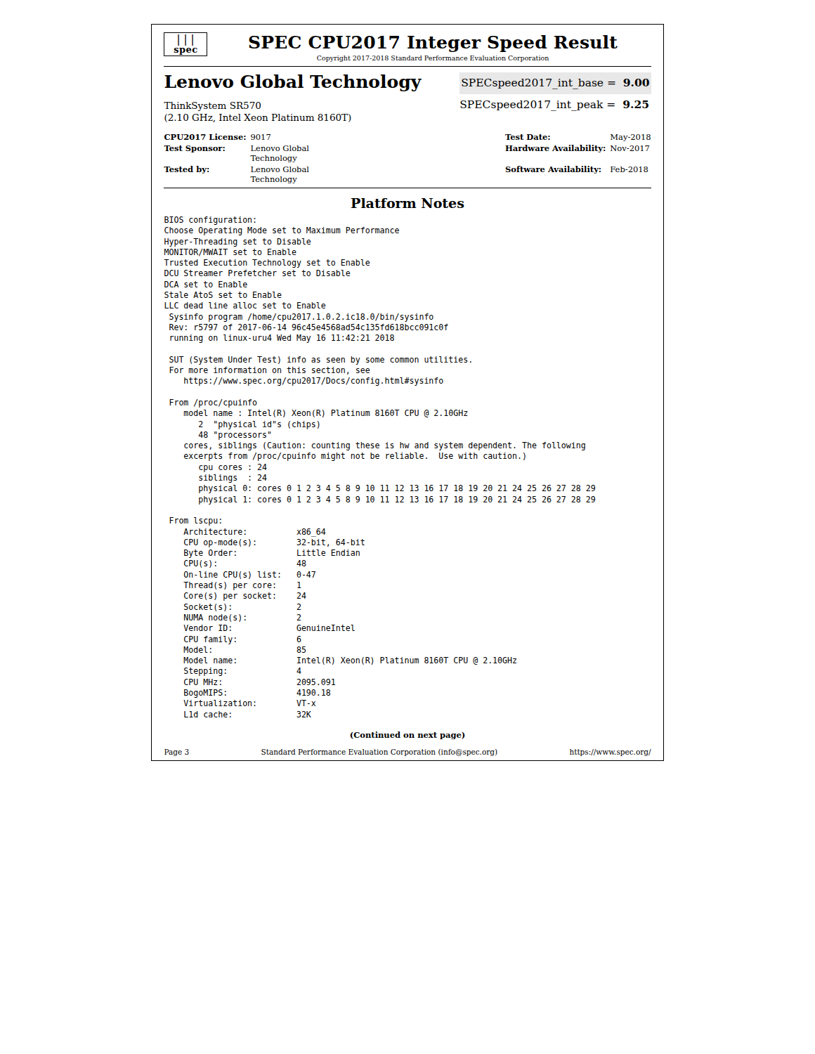|||
spec
SPEC CPU2017 Integer Speed Result
Copyright 2017-2018 Standard Performance Evaluation Corporation
Lenovo Global Technology
ThinkSystem SR570
(2.10 GHz, Intel Xeon Platinum 8160T)
SPECspeed2017_int_base = 9.00
SPECspeed2017_int_peak = 9.25
| CPU2017 License: | 9017 | Test Date: | May-2018 |
| Test Sponsor: | Lenovo Global Technology | Hardware Availability: | Nov-2017 |
| Tested by: | Lenovo Global Technology | Software Availability: | Feb-2018 |
Platform Notes
BIOS configuration:
Choose Operating Mode set to Maximum Performance
Hyper-Threading set to Disable
MONITOR/MWAIT set to Enable
Trusted Execution Technology set to Enable
DCU Streamer Prefetcher set to Disable
DCA set to Enable
Stale AtoS set to Enable
LLC dead line alloc set to Enable
 Sysinfo program /home/cpu2017.1.0.2.ic18.0/bin/sysinfo
 Rev: r5797 of 2017-06-14 96c45e4568ad54c135fd618bcc091c0f
 running on linux-uru4 Wed May 16 11:42:21 2018

 SUT (System Under Test) info as seen by some common utilities.
 For more information on this section, see
    https://www.spec.org/cpu2017/Docs/config.html#sysinfo

 From /proc/cpuinfo
    model name : Intel(R) Xeon(R) Platinum 8160T CPU @ 2.10GHz
       2  "physical id"s (chips)
       48 "processors"
    cores, siblings (Caution: counting these is hw and system dependent. The following
    excerpts from /proc/cpuinfo might not be reliable.  Use with caution.)
       cpu cores : 24
       siblings  : 24
       physical 0: cores 0 1 2 3 4 5 8 9 10 11 12 13 16 17 18 19 20 21 24 25 26 27 28 29
       physical 1: cores 0 1 2 3 4 5 8 9 10 11 12 13 16 17 18 19 20 21 24 25 26 27 28 29

 From lscpu:
    Architecture:          x86_64
    CPU op-mode(s):        32-bit, 64-bit
    Byte Order:            Little Endian
    CPU(s):                48
    On-line CPU(s) list:   0-47
    Thread(s) per core:    1
    Core(s) per socket:    24
    Socket(s):             2
    NUMA node(s):          2
    Vendor ID:             GenuineIntel
    CPU family:            6
    Model:                 85
    Model name:            Intel(R) Xeon(R) Platinum 8160T CPU @ 2.10GHz
    Stepping:              4
    CPU MHz:               2095.091
    BogoMIPS:              4190.18
    Virtualization:        VT-x
    L1d cache:             32K
(Continued on next page)
Page 3
Standard Performance Evaluation Corporation (info@spec.org)
https://www.spec.org/